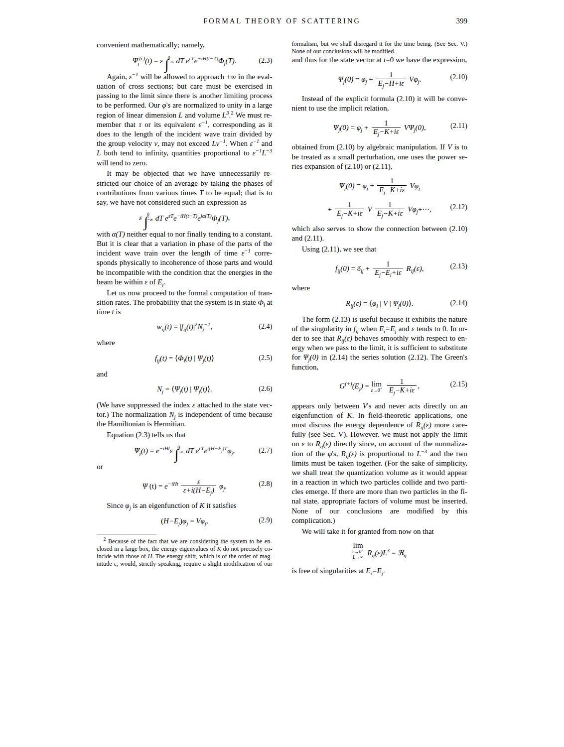Formal Theory of Scattering 399
convenient mathematically; namely,
Ψj(ε)(t) = ε ∫0−∞ dT eεTe−iH(t−T)Φj(T). (2.3)
Again, ε−1 will be allowed to approach +∞ in the evaluation of cross sections; but care must be exercised in passing to the limit since there is another limiting process to be performed. Our φ's are normalized to unity in a large region of linear dimension L and volume L3.2 We must remember that τ or its equivalent ε−1, corresponding as it does to the length of the incident wave train divided by the group velocity v, may not exceed Lv−1. When ε−1 and L both tend to infinity, quantities proportional to ε−1L−3 will tend to zero.
It may be objected that we have unnecessarily restricted our choice of an average by taking the phases of contributions from various times T to be equal; that is to say, we have not considered such an expression as
ε ∫0−∞ dT eεTe−iH(t−T)eiα(T)Φj(T),
with α(T) neither equal to nor finally tending to a constant. But it is clear that a variation in phase of the parts of the incident wave train over the length of time ε−1 corresponds physically to incoherence of those parts and would be incompatible with the condition that the energies in the beam be within ε of Ej.
Let us now proceed to the formal computation of transition rates. The probability that the system is in state Φi at time t is
wij(t) = |fij(t)|2Nj−1, (2.4)
where
fij(t) = ⟨Φi(t) | Ψj(t)⟩ (2.5)
and
Nj = ⟨Ψj(t) | Ψj(t)⟩. (2.6)
(We have suppressed the index ε attached to the state vector.) The normalization Nj is independent of time because the Hamiltonian is Hermitian.
Equation (2.3) tells us that
Ψj(t) = e−iHtε ∫0−∞ dT eεTei(H−Ej)Tφj, (2.7)
or
Ψ (t) = e−iHt εε+i(H−Ej) φj. (2.8)
Since φj is an eigenfunction of K it satisfies
(H−Ej)φj = Vφj, (2.9)
2 Because of the fact that we are considering the system to be enclosed in a large box, the energy eigenvalues of K do not precisely coincide with those of H. The energy shift, which is of the order of magnitude ε, would, strictly speaking, require a slight modification of our formalism, but we shall disregard it for the time being. (See Sec. V.) None of our conclusions will be modified.
and thus for the state vector at t=0 we have the expression,
Ψj(0) = φj + 1 Ej−H+iε Vφj. (2.10)
Instead of the explicit formula (2.10) it will be convenient to use the implicit relation,
Ψj(0) = φj + 1 Ej−K+iε VΨj(0), (2.11)
obtained from (2.10) by algebraic manipulation. If V is to be treated as a small perturbation, one uses the power series expansion of (2.10) or (2.11),
Ψj(0) = φj + 1 Ej−K+iε Vφj
+ 1 Ej−K+iε V 1 Ej−K+iε Vφj+···, (2.12)
which also serves to show the connection between (2.10) and (2.11).
Using (2.11), we see that
fij(0) = δij + 1 Ej−Ei+iε Rij(ε), (2.13)
where
Rij(ε) = ⟨φi | V | Ψj(0)⟩. (2.14)
The form (2.13) is useful because it exhibits the nature of the singularity in fij when Ei=Ej and ε tends to 0. In order to see that Rij(ε) behaves smoothly with respect to energy when we pass to the limit, it is sufficient to substitute for Ψj(0) in (2.14) the series solution (2.12). The Green's function,
G(+)(Ej) = lim ε→0+ 1 Ej−K+iε, (2.15)
appears only between V's and never acts directly on an eigenfunction of K. In field-theoretic applications, one must discuss the energy dependence of Rij(ε) more carefully (see Sec. V). However, we must not apply the limit on ε to Rij(ε) directly since, on account of the normalization of the φ's, Rij(ε) is proportional to L−3 and the two limits must be taken together. (For the sake of simplicity, we shall treat the quantization volume as it would appear in a reaction in which two particles collide and two particles emerge. If there are more than two particles in the final state, appropriate factors of volume must be inserted. None of our conclusions are modified by this complication.)
We will take it for granted from now on that
lim ε→0+
L→∞ Rij(ε)L3 = ℜij
is free of singularities at Ei=Ej.